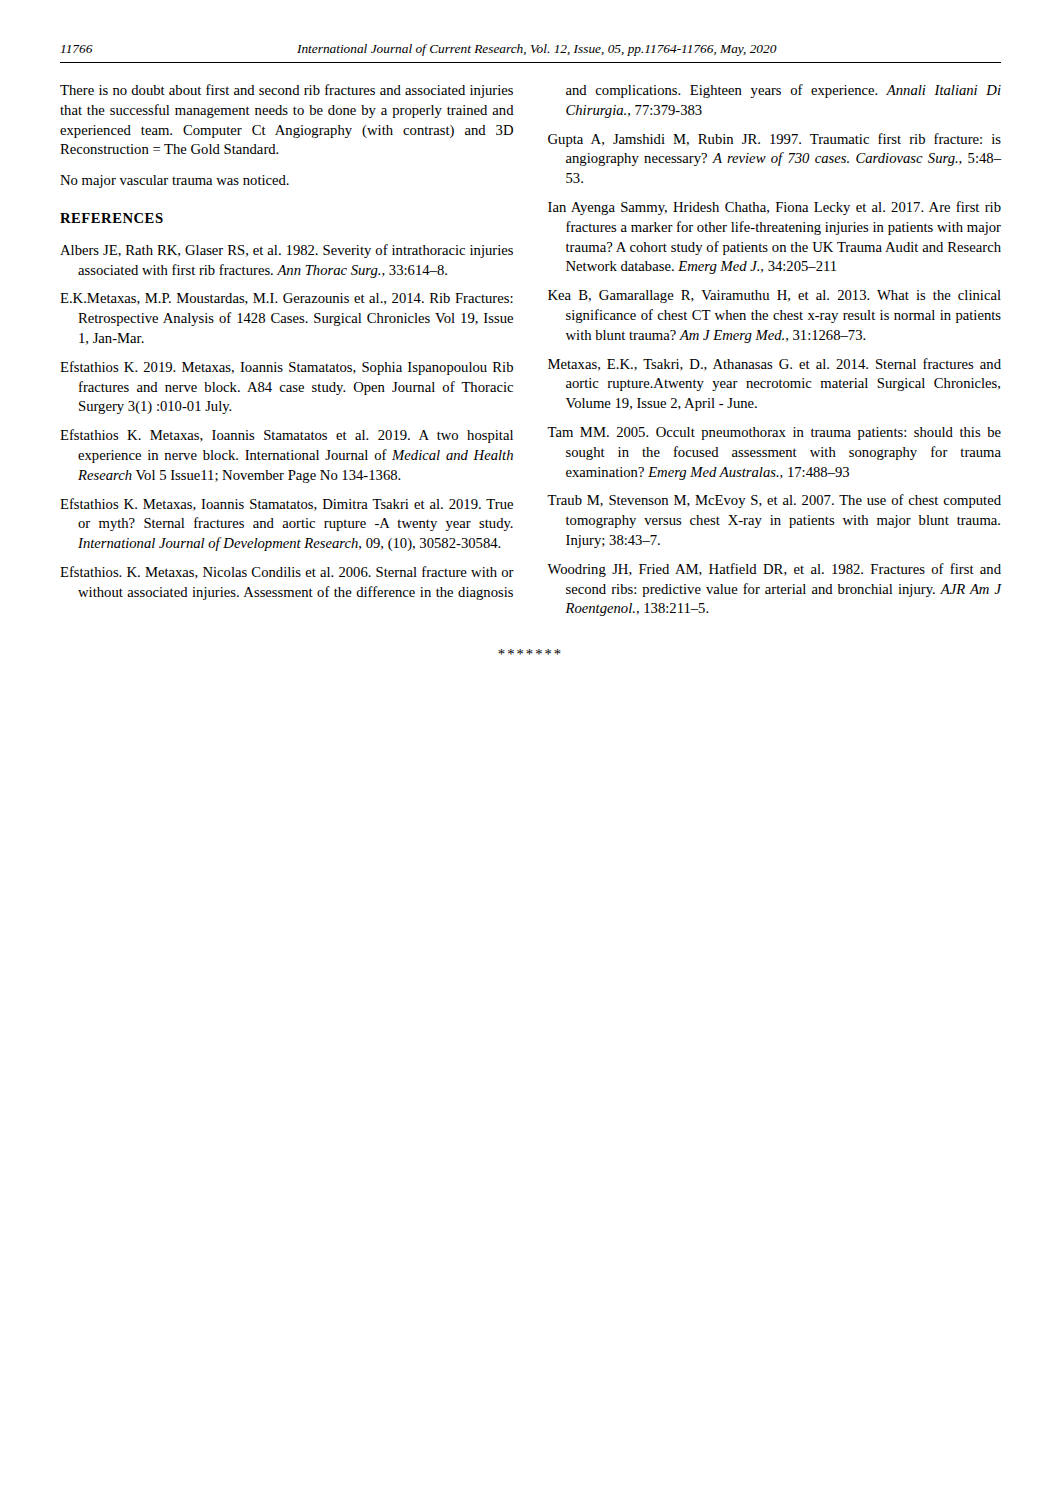11766 International Journal of Current Research, Vol. 12, Issue, 05, pp.11764-11766, May, 2020
There is no doubt about first and second rib fractures and associated injuries that the successful management needs to be done by a properly trained and experienced team. Computer Ct Angiography (with contrast) and 3D Reconstruction = The Gold Standard.
No major vascular trauma was noticed.
REFERENCES
Albers JE, Rath RK, Glaser RS, et al. 1982. Severity of intrathoracic injuries associated with first rib fractures. Ann Thorac Surg., 33:614–8.
E.K.Metaxas, M.P. Moustardas, M.I. Gerazounis et al., 2014. Rib Fractures: Retrospective Analysis of 1428 Cases. Surgical Chronicles Vol 19, Issue 1, Jan-Mar.
Efstathios K. 2019. Metaxas, Ioannis Stamatatos, Sophia Ispanopoulou Rib fractures and nerve block. A84 case study. Open Journal of Thoracic Surgery 3(1) :010-01 July.
Efstathios K. Metaxas, Ioannis Stamatatos et al. 2019. A two hospital experience in nerve block. International Journal of Medical and Health Research Vol 5 Issue11; November Page No 134-1368.
Efstathios K. Metaxas, Ioannis Stamatatos, Dimitra Tsakri et al. 2019. True or myth? Sternal fractures and aortic rupture -A twenty year study. International Journal of Development Research, 09, (10), 30582-30584.
Efstathios. K. Metaxas, Nicolas Condilis et al. 2006. Sternal fracture with or without associated injuries. Assessment of the difference in the diagnosis and complications. Eighteen years of experience. Annali Italiani Di Chirurgia., 77:379-383
Gupta A, Jamshidi M, Rubin JR. 1997. Traumatic first rib fracture: is angiography necessary? A review of 730 cases. Cardiovasc Surg., 5:48–53.
Ian Ayenga Sammy, Hridesh Chatha, Fiona Lecky et al. 2017. Are first rib fractures a marker for other life-threatening injuries in patients with major trauma? A cohort study of patients on the UK Trauma Audit and Research Network database. Emerg Med J., 34:205–211
Kea B, Gamarallage R, Vairamuthu H, et al. 2013. What is the clinical significance of chest CT when the chest x-ray result is normal in patients with blunt trauma? Am J Emerg Med., 31:1268–73.
Metaxas, E.K., Tsakri, D., Athanasas G. et al. 2014. Sternal fractures and aortic rupture.Atwenty year necrotomic material Surgical Chronicles, Volume 19, Issue 2, April - June.
Tam MM. 2005. Occult pneumothorax in trauma patients: should this be sought in the focused assessment with sonography for trauma examination? Emerg Med Australas., 17:488–93
Traub M, Stevenson M, McEvoy S, et al. 2007. The use of chest computed tomography versus chest X-ray in patients with major blunt trauma. Injury; 38:43–7.
Woodring JH, Fried AM, Hatfield DR, et al. 1982. Fractures of first and second ribs: predictive value for arterial and bronchial injury. AJR Am J Roentgenol., 138:211–5.
*******